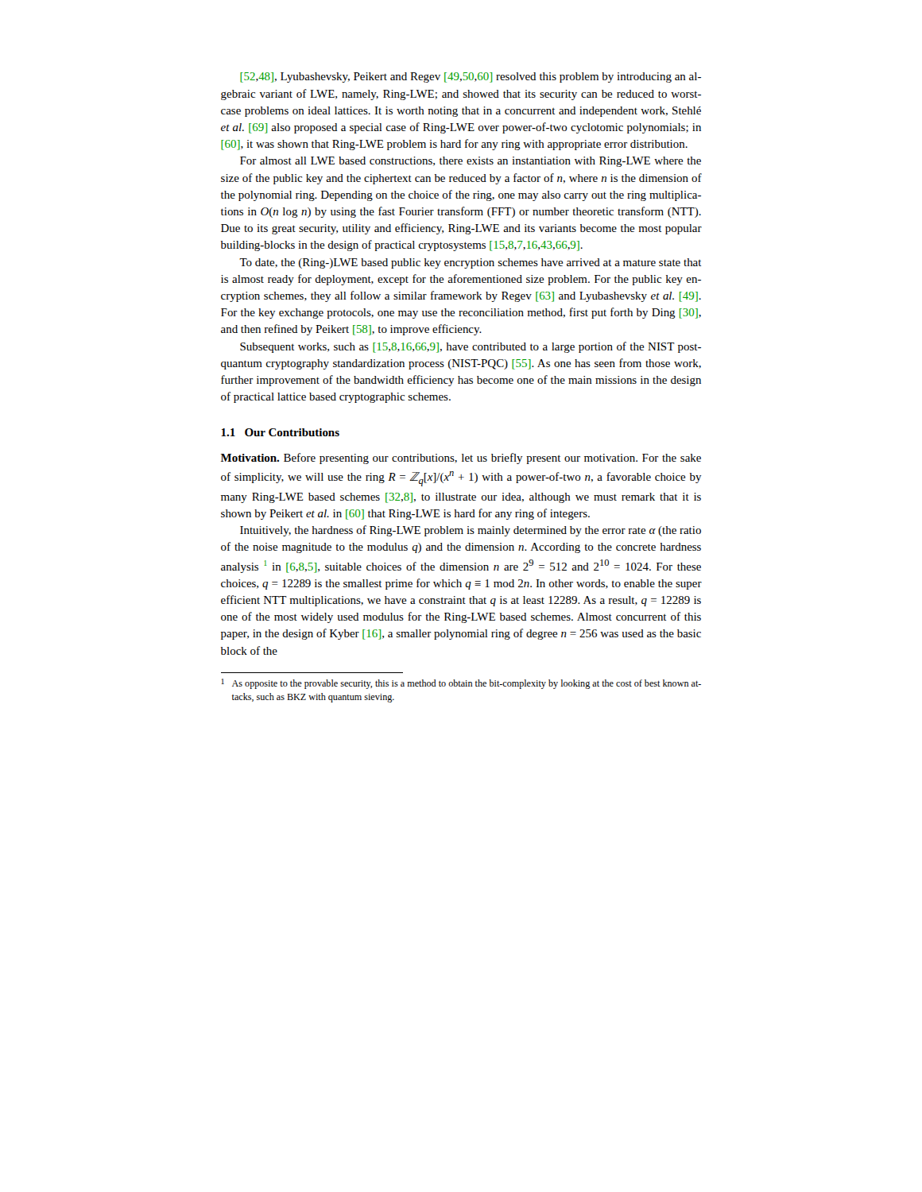[52,48], Lyubashevsky, Peikert and Regev [49,50,60] resolved this problem by introducing an algebraic variant of LWE, namely, Ring-LWE; and showed that its security can be reduced to worst-case problems on ideal lattices. It is worth noting that in a concurrent and independent work, Stehlé et al. [69] also proposed a special case of Ring-LWE over power-of-two cyclotomic polynomials; in [60], it was shown that Ring-LWE problem is hard for any ring with appropriate error distribution.
For almost all LWE based constructions, there exists an instantiation with Ring-LWE where the size of the public key and the ciphertext can be reduced by a factor of n, where n is the dimension of the polynomial ring. Depending on the choice of the ring, one may also carry out the ring multiplications in O(n log n) by using the fast Fourier transform (FFT) or number theoretic transform (NTT). Due to its great security, utility and efficiency, Ring-LWE and its variants become the most popular building-blocks in the design of practical cryptosystems [15,8,7,16,43,66,9].
To date, the (Ring-)LWE based public key encryption schemes have arrived at a mature state that is almost ready for deployment, except for the aforementioned size problem. For the public key encryption schemes, they all follow a similar framework by Regev [63] and Lyubashevsky et al. [49]. For the key exchange protocols, one may use the reconciliation method, first put forth by Ding [30], and then refined by Peikert [58], to improve efficiency.
Subsequent works, such as [15,8,16,66,9], have contributed to a large portion of the NIST post-quantum cryptography standardization process (NIST-PQC) [55]. As one has seen from those work, further improvement of the bandwidth efficiency has become one of the main missions in the design of practical lattice based cryptographic schemes.
1.1 Our Contributions
Motivation. Before presenting our contributions, let us briefly present our motivation. For the sake of simplicity, we will use the ring R = ℤq[x]/(xn + 1) with a power-of-two n, a favorable choice by many Ring-LWE based schemes [32,8], to illustrate our idea, although we must remark that it is shown by Peikert et al. in [60] that Ring-LWE is hard for any ring of integers.
Intuitively, the hardness of Ring-LWE problem is mainly determined by the error rate α (the ratio of the noise magnitude to the modulus q) and the dimension n. According to the concrete hardness analysis 1 in [6,8,5], suitable choices of the dimension n are 29 = 512 and 210 = 1024. For these choices, q = 12289 is the smallest prime for which q ≡ 1 mod 2n. In other words, to enable the super efficient NTT multiplications, we have a constraint that q is at least 12289. As a result, q = 12289 is one of the most widely used modulus for the Ring-LWE based schemes. Almost concurrent of this paper, in the design of Kyber [16], a smaller polynomial ring of degree n = 256 was used as the basic block of the
1 As opposite to the provable security, this is a method to obtain the bit-complexity by looking at the cost of best known attacks, such as BKZ with quantum sieving.